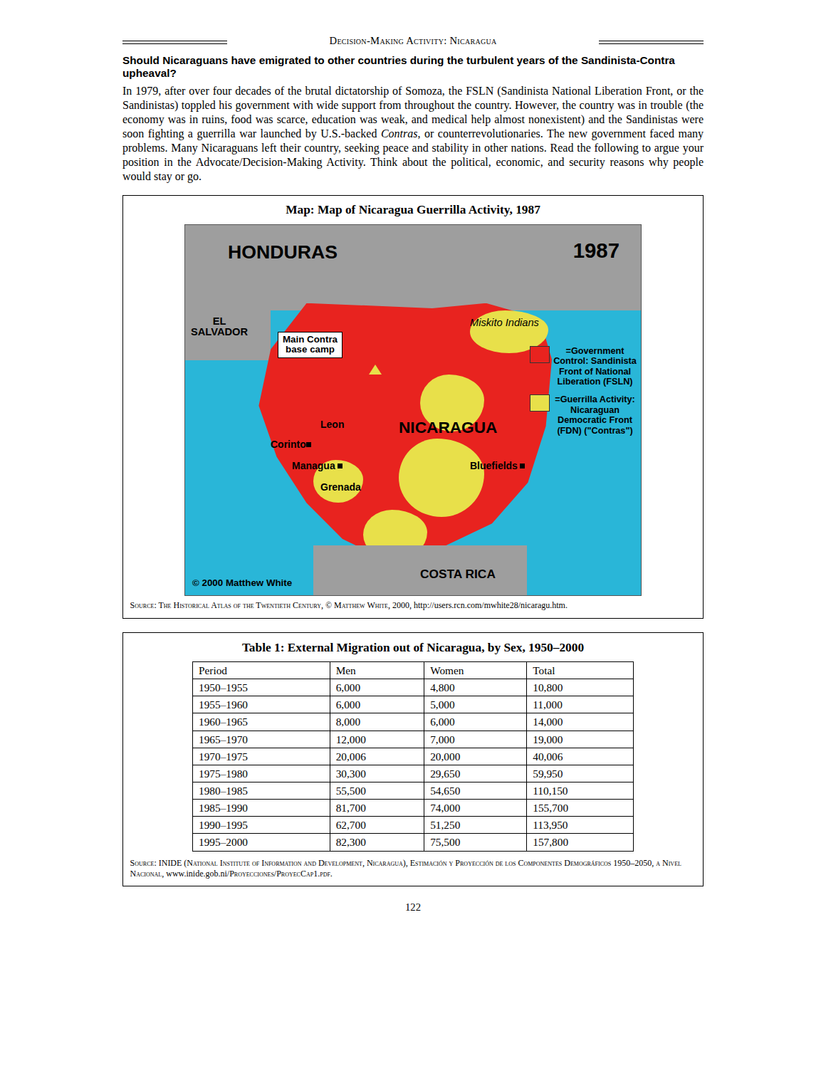Decision-Making Activity: Nicaragua
Should Nicaraguans have emigrated to other countries during the turbulent years of the Sandinista-Contra upheaval?
In 1979, after over four decades of the brutal dictatorship of Somoza, the FSLN (Sandinista National Liberation Front, or the Sandinistas) toppled his government with wide support from throughout the country. However, the country was in trouble (the economy was in ruins, food was scarce, education was weak, and medical help almost nonexistent) and the Sandinistas were soon fighting a guerrilla war launched by U.S.-backed Contras, or counterrevolutionaries. The new government faced many problems. Many Nicaraguans left their country, seeking peace and stability in other nations. Read the following to argue your position in the Advocate/Decision-Making Activity. Think about the political, economic, and security reasons why people would stay or go.
Map: Map of Nicaragua Guerrilla Activity, 1987
HONDURAS
1987
EL
SALVADOR
Miskito Indians
Main Contra
base camp
NICARAGUA
Corinto
Leon
Managua
Grenada
Bluefields
COSTA RICA
=Government Control: Sandinista Front of National Liberation (FSLN)
=Guerrilla Activity: Nicaraguan Democratic Front (FDN) ("Contras")
© 2000 Matthew White
Source: The Historical Atlas of the Twentieth Century, © Matthew White, 2000, http://users.rcn.com/mwhite28/nicaragu.htm.
Table 1: External Migration out of Nicaragua, by Sex, 1950–2000
| Period | Men | Women | Total |
| --- | --- | --- | --- |
| 1950–1955 | 6,000 | 4,800 | 10,800 |
| 1955–1960 | 6,000 | 5,000 | 11,000 |
| 1960–1965 | 8,000 | 6,000 | 14,000 |
| 1965–1970 | 12,000 | 7,000 | 19,000 |
| 1970–1975 | 20,006 | 20,000 | 40,006 |
| 1975–1980 | 30,300 | 29,650 | 59,950 |
| 1980–1985 | 55,500 | 54,650 | 110,150 |
| 1985–1990 | 81,700 | 74,000 | 155,700 |
| 1990–1995 | 62,700 | 51,250 | 113,950 |
| 1995–2000 | 82,300 | 75,500 | 157,800 |
Source: INIDE (National Institute of Information and Development, Nicaragua), Estimación y Proyección de los Componentes Demográficos 1950–2050, a Nivel Nacional, www.inide.gob.ni/Proyecciones/ProyecCap1.pdf.
122